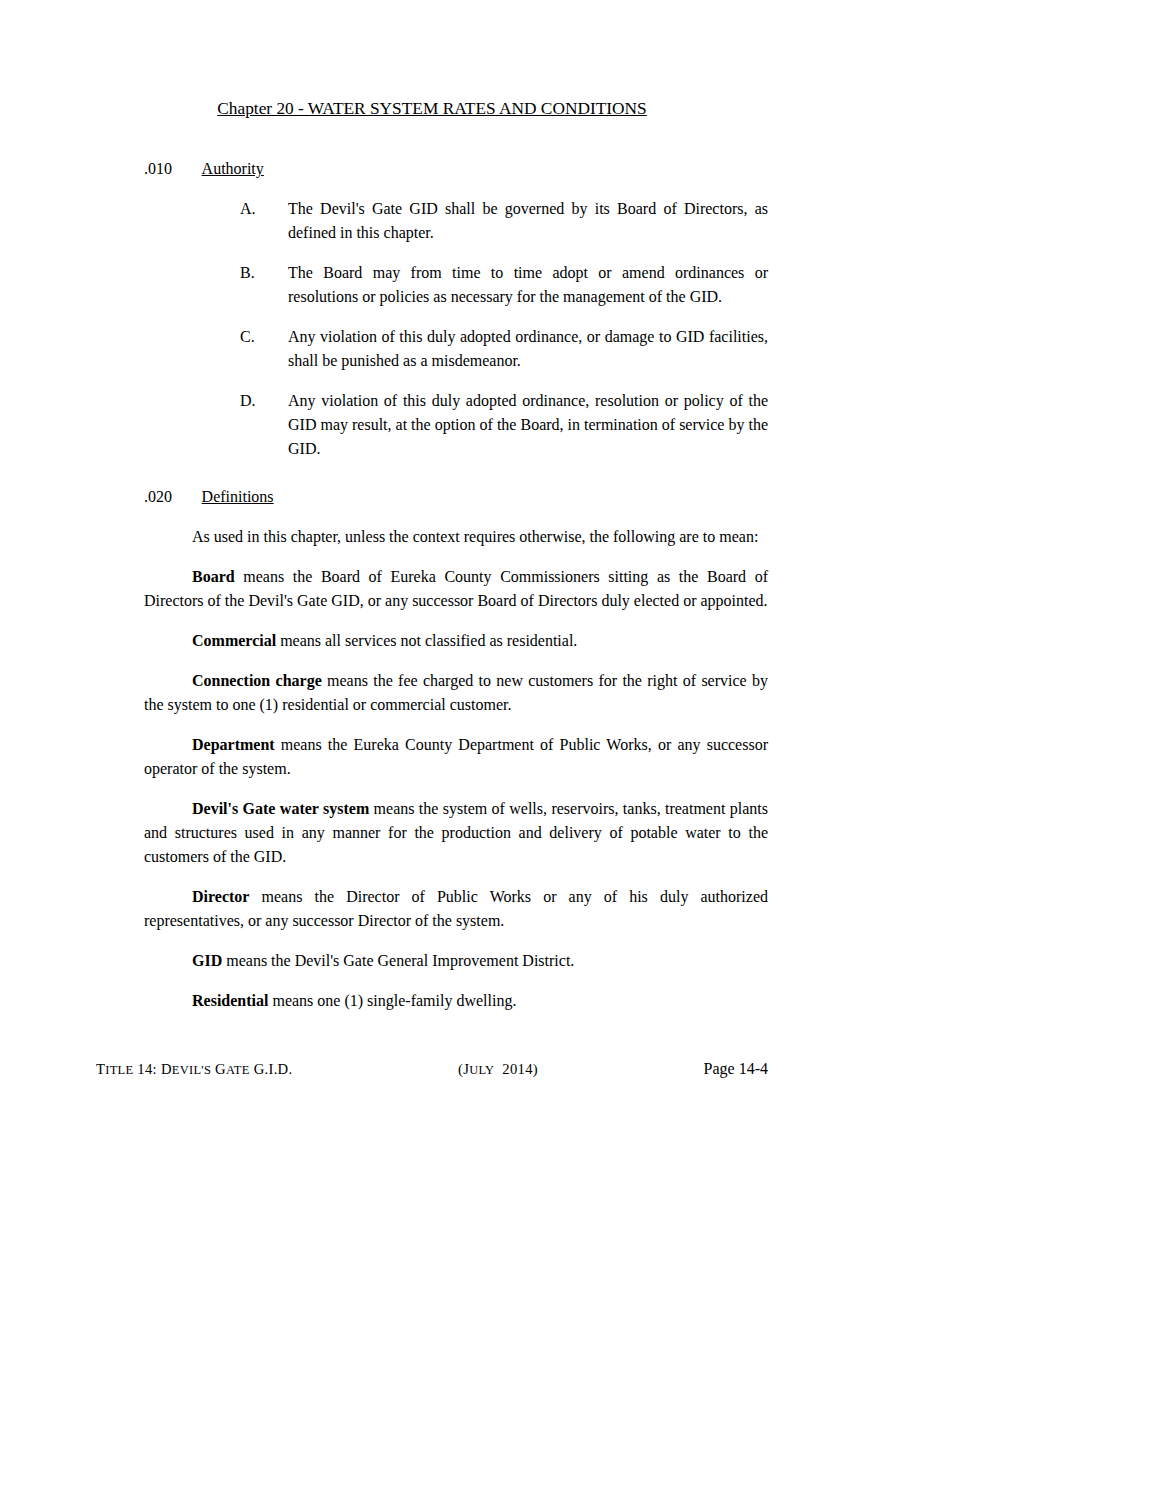Chapter 20 - WATER SYSTEM RATES AND CONDITIONS
.010 Authority
A. The Devil's Gate GID shall be governed by its Board of Directors, as defined in this chapter.
B. The Board may from time to time adopt or amend ordinances or resolutions or policies as necessary for the management of the GID.
C. Any violation of this duly adopted ordinance, or damage to GID facilities, shall be punished as a misdemeanor.
D. Any violation of this duly adopted ordinance, resolution or policy of the GID may result, at the option of the Board, in termination of service by the GID.
.020 Definitions
As used in this chapter, unless the context requires otherwise, the following are to mean:
Board means the Board of Eureka County Commissioners sitting as the Board of Directors of the Devil's Gate GID, or any successor Board of Directors duly elected or appointed.
Commercial means all services not classified as residential.
Connection charge means the fee charged to new customers for the right of service by the system to one (1) residential or commercial customer.
Department means the Eureka County Department of Public Works, or any successor operator of the system.
Devil's Gate water system means the system of wells, reservoirs, tanks, treatment plants and structures used in any manner for the production and delivery of potable water to the customers of the GID.
Director means the Director of Public Works or any of his duly authorized representatives, or any successor Director of the system.
GID means the Devil's Gate General Improvement District.
Residential means one (1) single-family dwelling.
TITLE 14: DEVIL'S GATE G.I.D. (JULY 2014) Page 14-4